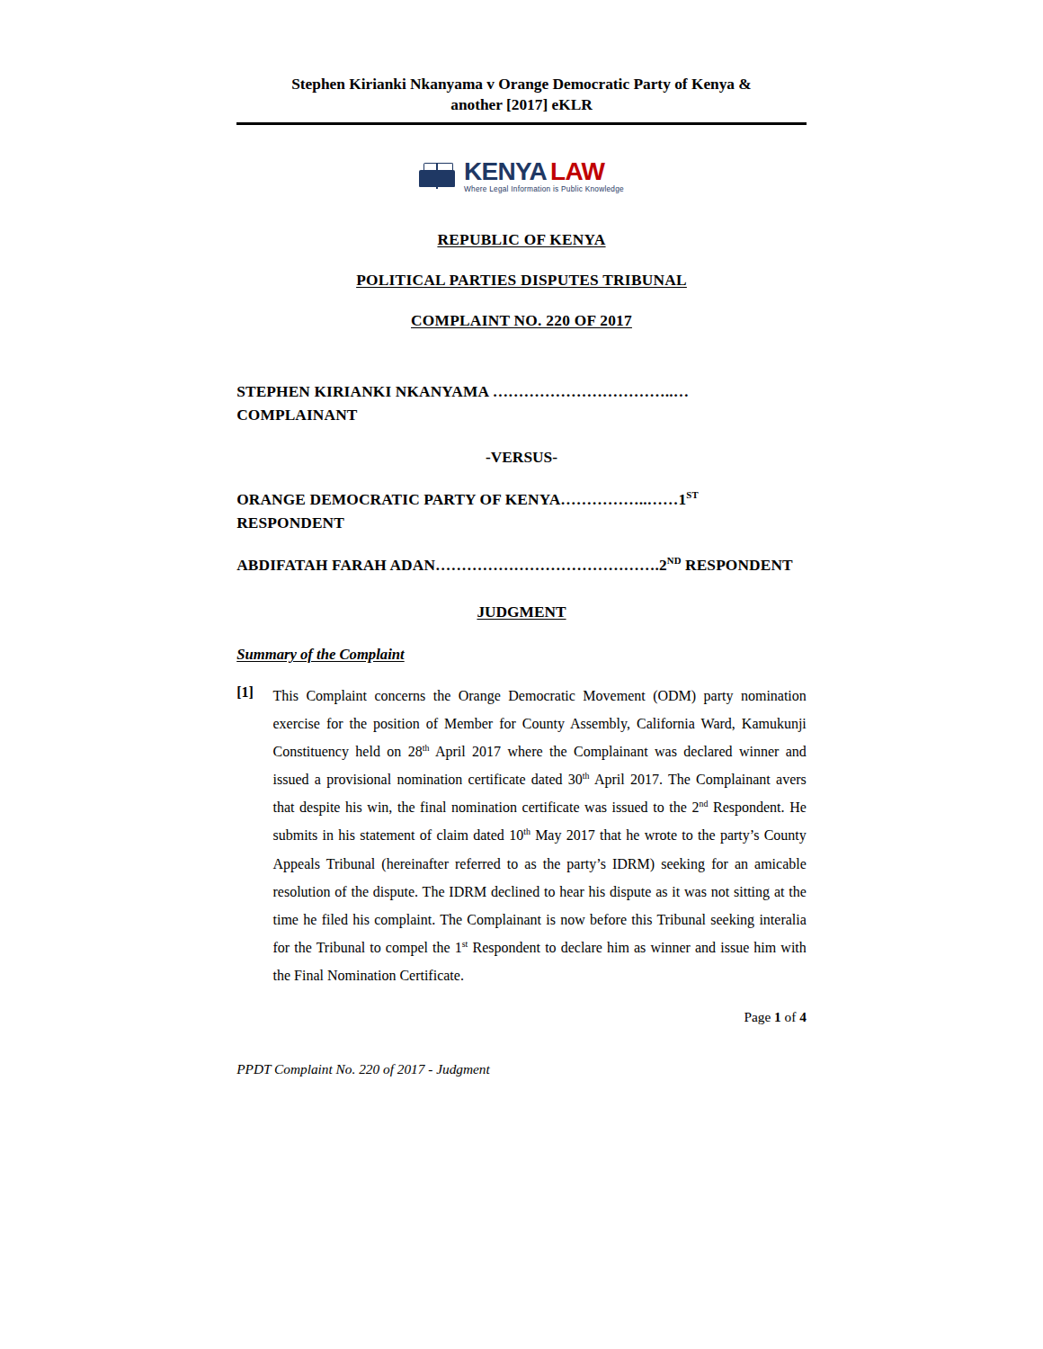Stephen Kirianki Nkanyama v Orange Democratic Party of Kenya & another [2017] eKLR
KENYA LAW Where Legal Information is Public Knowledge
REPUBLIC OF KENYA
POLITICAL PARTIES DISPUTES TRIBUNAL
COMPLAINT NO. 220 OF 2017
STEPHEN KIRIANKI NKANYAMA ……………………………..…COMPLAINANT
-VERSUS-
ORANGE DEMOCRATIC PARTY OF KENYA……………..……1ST RESPONDENT
ABDIFATAH FARAH ADAN…………………………………….2ND RESPONDENT
JUDGMENT
Summary of the Complaint
[1]
This Complaint concerns the Orange Democratic Movement (ODM) party nomination exercise for the position of Member for County Assembly, California Ward, Kamukunji Constituency held on 28th April 2017 where the Complainant was declared winner and issued a provisional nomination certificate dated 30th April 2017. The Complainant avers that despite his win, the final nomination certificate was issued to the 2nd Respondent. He submits in his statement of claim dated 10th May 2017 that he wrote to the party’s County Appeals Tribunal (hereinafter referred to as the party’s IDRM) seeking for an amicable resolution of the dispute. The IDRM declined to hear his dispute as it was not sitting at the time he filed his complaint. The Complainant is now before this Tribunal seeking interalia for the Tribunal to compel the 1st Respondent to declare him as winner and issue him with the Final Nomination Certificate.
Page 1 of 4
PPDT Complaint No. 220 of 2017 - Judgment